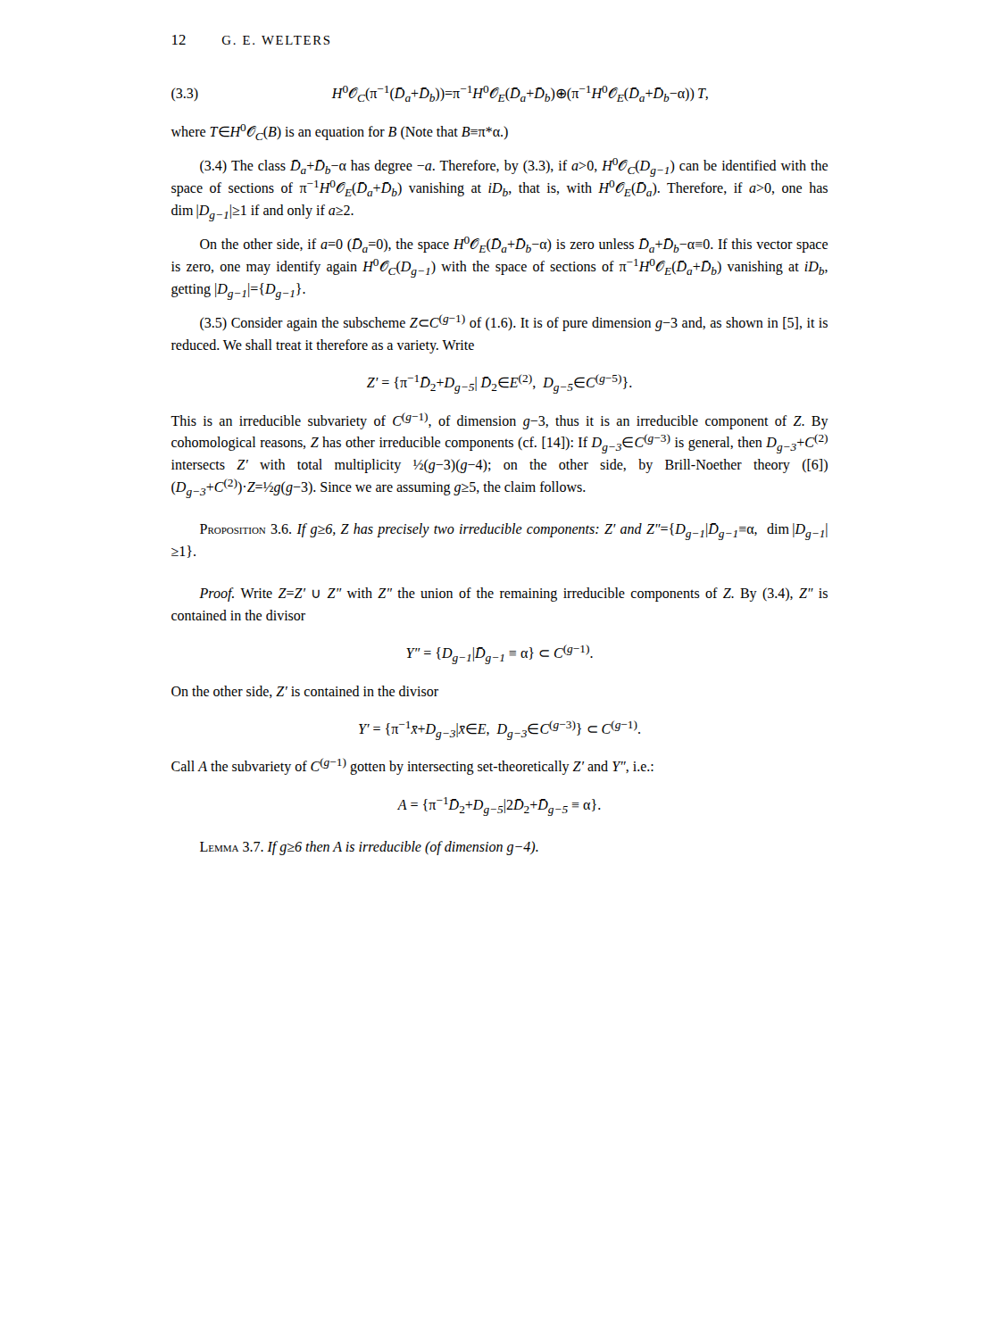12 G. E. WELTERS
(3.3) H0𝒪C(π−1(D̄a+D̄b))=π−1H0𝒪E(D̄a+D̄b)⊕(π−1H0𝒪E(D̄a+D̄b−α)) T,
where T∈H0𝒪C(B) is an equation for B (Note that B≡π*α.)
(3.4) The class D̄a+D̄b−α has degree −a. Therefore, by (3.3), if a>0, H0𝒪C(Dg−1) can be identified with the space of sections of π−1H0𝒪E(D̄a+D̄b) vanishing at iDb, that is, with H0𝒪E(D̄a). Therefore, if a>0, one has dim |Dg−1|≥1 if and only if a≥2.
On the other side, if a=0 (D̄a=0), the space H0𝒪E(D̄a+D̄b−α) is zero unless D̄a+D̄b−α≡0. If this vector space is zero, one may identify again H0𝒪C(Dg−1) with the space of sections of π−1H0𝒪E(D̄a+D̄b) vanishing at iDb, getting |Dg−1|={Dg−1}.
(3.5) Consider again the subscheme Z⊂C(g−1) of (1.6). It is of pure dimension g−3 and, as shown in [5], it is reduced. We shall treat it therefore as a variety. Write
Z′ = {π−1D̄2+Dg−5| D̄2∈E(2), Dg−5∈C(g−5)}.
This is an irreducible subvariety of C(g−1), of dimension g−3, thus it is an irreducible component of Z. By cohomological reasons, Z has other irreducible components (cf. [14]): If Dg−3∈C(g−3) is general, then Dg−3+C(2) intersects Z′ with total multiplicity ½(g−3)(g−4); on the other side, by Brill-Noether theory ([6]) (Dg−3+C(2))·Z=½g(g−3). Since we are assuming g≥5, the claim follows.
Proposition 3.6. If g≥6, Z has precisely two irreducible components: Z′ and Z″={Dg−1|D̄g−1≡α, dim |Dg−1|≥1}.
Proof. Write Z=Z′ ∪ Z″ with Z″ the union of the remaining irreducible components of Z. By (3.4), Z″ is contained in the divisor
Y″ = {Dg−1|D̄g−1 ≡ α} ⊂ C(g−1).
On the other side, Z′ is contained in the divisor
Y′ = {π−1x̄+Dg−3|x̄∈E, Dg−3∈C(g−3)} ⊂ C(g−1).
Call A the subvariety of C(g−1) gotten by intersecting set-theoretically Z′ and Y″, i.e.:
A = {π−1D̄2+Dg−5|2D̄2+D̄g−5 ≡ α}.
Lemma 3.7. If g≥6 then A is irreducible (of dimension g−4).